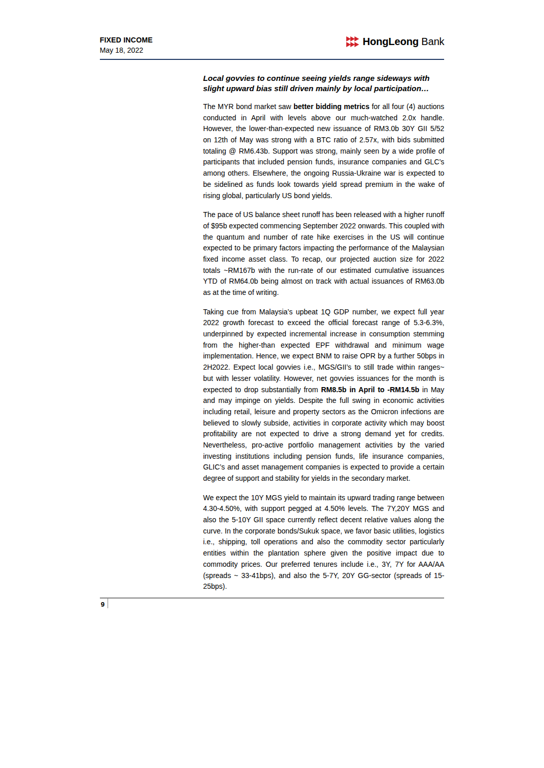FIXED INCOME
May 18, 2022
HongLeong Bank
Local govvies to continue seeing yields range sideways with slight upward bias still driven mainly by local participation…
The MYR bond market saw better bidding metrics for all four (4) auctions conducted in April with levels above our much-watched 2.0x handle. However, the lower-than-expected new issuance of RM3.0b 30Y GII 5/52 on 12th of May was strong with a BTC ratio of 2.57x, with bids submitted totaling @ RM6.43b. Support was strong, mainly seen by a wide profile of participants that included pension funds, insurance companies and GLC’s among others. Elsewhere, the ongoing Russia-Ukraine war is expected to be sidelined as funds look towards yield spread premium in the wake of rising global, particularly US bond yields.
The pace of US balance sheet runoff has been released with a higher runoff of $95b expected commencing September 2022 onwards. This coupled with the quantum and number of rate hike exercises in the US will continue expected to be primary factors impacting the performance of the Malaysian fixed income asset class. To recap, our projected auction size for 2022 totals ~RM167b with the run-rate of our estimated cumulative issuances YTD of RM64.0b being almost on track with actual issuances of RM63.0b as at the time of writing.
Taking cue from Malaysia’s upbeat 1Q GDP number, we expect full year 2022 growth forecast to exceed the official forecast range of 5.3-6.3%, underpinned by expected incremental increase in consumption stemming from the higher-than expected EPF withdrawal and minimum wage implementation. Hence, we expect BNM to raise OPR by a further 50bps in 2H2022. Expect local govvies i.e., MGS/GII’s to still trade within ranges~ but with lesser volatility. However, net govvies issuances for the month is expected to drop substantially from RM8.5b in April to -RM14.5b in May and may impinge on yields. Despite the full swing in economic activities including retail, leisure and property sectors as the Omicron infections are believed to slowly subside, activities in corporate activity which may boost profitability are not expected to drive a strong demand yet for credits. Nevertheless, pro-active portfolio management activities by the varied investing institutions including pension funds, life insurance companies, GLIC’s and asset management companies is expected to provide a certain degree of support and stability for yields in the secondary market.
We expect the 10Y MGS yield to maintain its upward trading range between 4.30-4.50%, with support pegged at 4.50% levels. The 7Y,20Y MGS and also the 5-10Y GII space currently reflect decent relative values along the curve. In the corporate bonds/Sukuk space, we favor basic utilities, logistics i.e., shipping, toll operations and also the commodity sector particularly entities within the plantation sphere given the positive impact due to commodity prices. Our preferred tenures include i.e., 3Y, 7Y for AAA/AA (spreads ~ 33-41bps), and also the 5-7Y, 20Y GG-sector (spreads of 15-25bps).
9